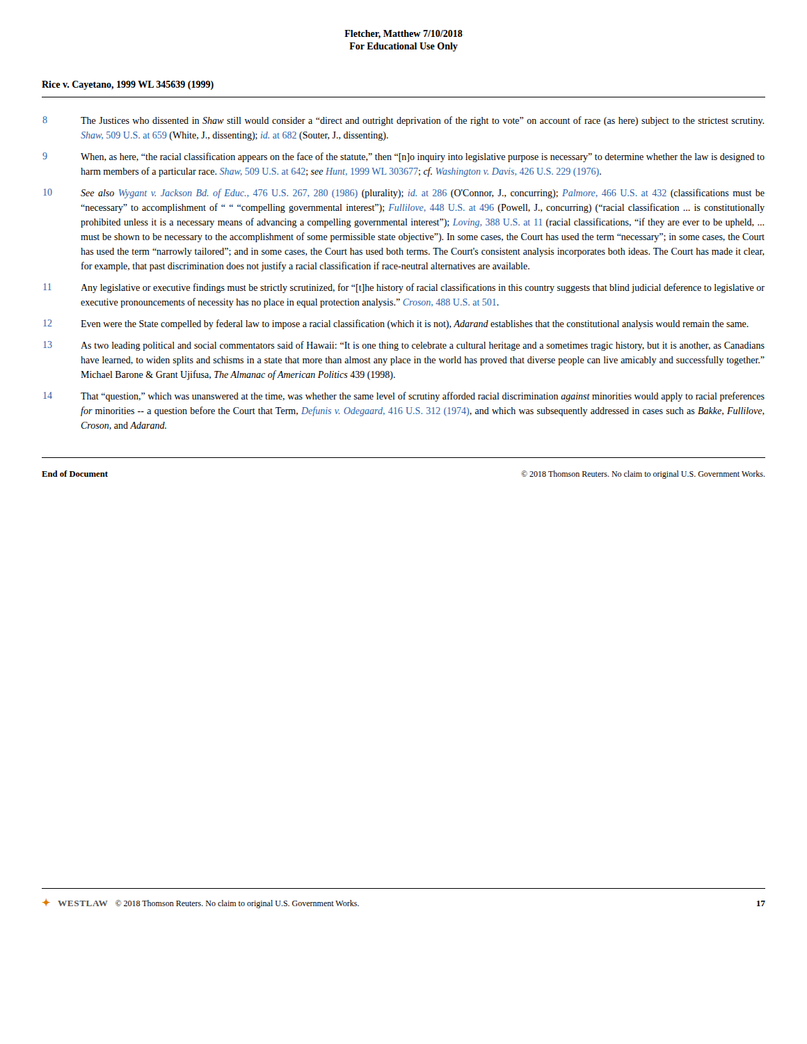Fletcher, Matthew 7/10/2018
For Educational Use Only
Rice v. Cayetano, 1999 WL 345639 (1999)
| 8 | The Justices who dissented in Shaw still would consider a “direct and outright deprivation of the right to vote” on account of race (as here) subject to the strictest scrutiny. Shaw, 509 U.S. at 659 (White, J., dissenting); id. at 682 (Souter, J., dissenting). |
| 9 | When, as here, “the racial classification appears on the face of the statute,” then “[n]o inquiry into legislative purpose is necessary” to determine whether the law is designed to harm members of a particular race. Shaw, 509 U.S. at 642 ; see Hunt, 1999 WL 303677 ; cf. Washington v. Davis, 426 U.S. 229 (1976) . |
| 10 | See also Wygant v. Jackson Bd. of Educ., 476 U.S. 267, 280 (1986) (plurality); id. at 286 (O'Connor, J., concurring); Palmore, 466 U.S. at 432 (classifications must be “necessary” to accomplishment of “ “ “compelling governmental interest”); Fullilove, 448 U.S. at 496 (Powell, J., concurring) (“racial classification ... is constitutionally prohibited unless it is a necessary means of advancing a compelling governmental interest”); Loving, 388 U.S. at 11 (racial classifications, “if they are ever to be upheld, ... must be shown to be necessary to the accomplishment of some permissible state objective”). In some cases, the Court has used the term “necessary”; in some cases, the Court has used the term “narrowly tailored”; and in some cases, the Court has used both terms. The Court's consistent analysis incorporates both ideas. The Court has made it clear, for example, that past discrimination does not justify a racial classification if race-neutral alternatives are available. |
| 11 | Any legislative or executive findings must be strictly scrutinized, for “[t]he history of racial classifications in this country suggests that blind judicial deference to legislative or executive pronouncements of necessity has no place in equal protection analysis.” Croson, 488 U.S. at 501 . |
| 12 | Even were the State compelled by federal law to impose a racial classification (which it is not), Adarand establishes that the constitutional analysis would remain the same. |
| 13 | As two leading political and social commentators said of Hawaii: “It is one thing to celebrate a cultural heritage and a sometimes tragic history, but it is another, as Canadians have learned, to widen splits and schisms in a state that more than almost any place in the world has proved that diverse people can live amicably and successfully together.” Michael Barone & Grant Ujifusa, The Almanac of American Politics 439 (1998). |
| 14 | That “question,” which was unanswered at the time, was whether the same level of scrutiny afforded racial discrimination against minorities would apply to racial preferences for minorities -- a question before the Court that Term, Defunis v. Odegaard, 416 U.S. 312 (1974) , and which was subsequently addressed in cases such as Bakke, Fullilove, Croson, and Adarand. |
End of Document
© 2018 Thomson Reuters. No claim to original U.S. Government Works.
✦WESTLAW © 2018 Thomson Reuters. No claim to original U.S. Government Works.
17